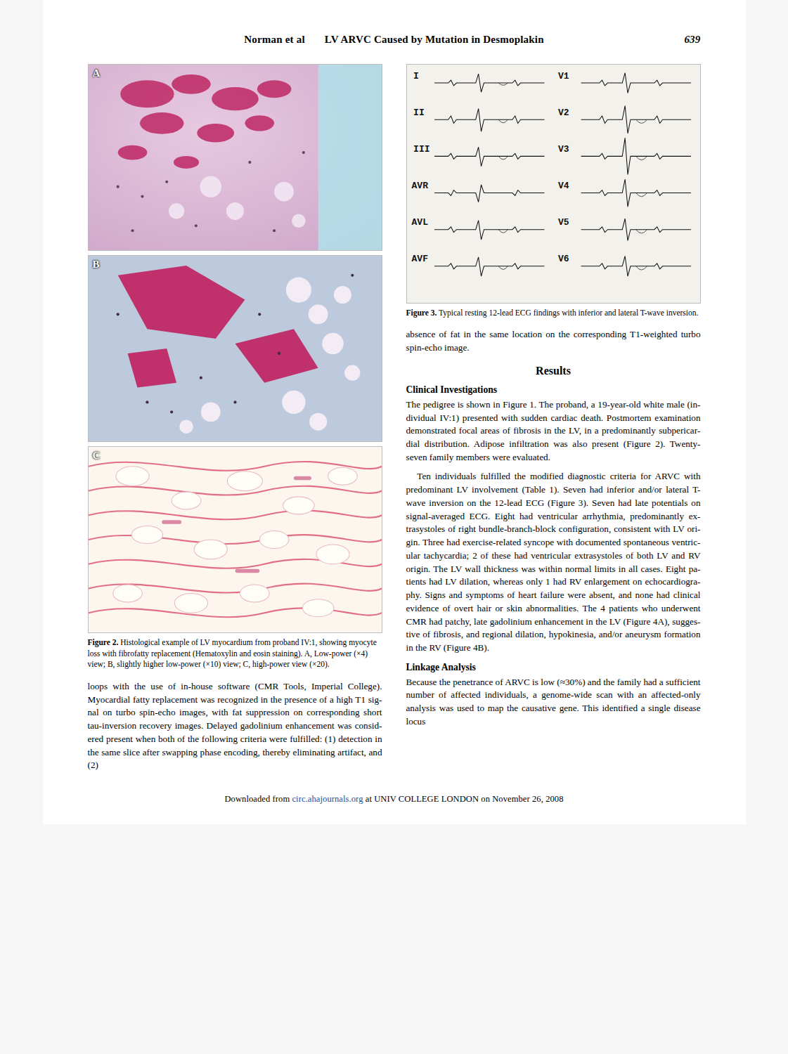Norman et al LV ARVC Caused by Mutation in Desmoplakin 639
A
B
C
Figure 2. Histological example of LV myocardium from proband IV:1, showing myocyte loss with fibrofatty replacement (Hematoxylin and eosin staining). A, Low-power (×4) view; B, slightly higher low-power (×10) view; C, high-power view (×20).
loops with the use of in-house software (CMR Tools, Imperial College). Myocardial fatty replacement was recognized in the presence of a high T1 signal on turbo spin-echo images, with fat suppression on corresponding short tau-inversion recovery images. Delayed gadolinium enhancement was considered present when both of the following criteria were fulfilled: (1) detection in the same slice after swapping phase encoding, thereby eliminating artifact, and (2)
Figure 3. Typical resting 12-lead ECG findings with inferior and lateral T-wave inversion.
absence of fat in the same location on the corresponding T1-weighted turbo spin-echo image.
Results
Clinical Investigations
The pedigree is shown in Figure 1. The proband, a 19-year-old white male (individual IV:1) presented with sudden cardiac death. Postmortem examination demonstrated focal areas of fibrosis in the LV, in a predominantly subpericardial distribution. Adipose infiltration was also present (Figure 2). Twenty-seven family members were evaluated.
Ten individuals fulfilled the modified diagnostic criteria for ARVC with predominant LV involvement (Table 1). Seven had inferior and/or lateral T-wave inversion on the 12-lead ECG (Figure 3). Seven had late potentials on signal-averaged ECG. Eight had ventricular arrhythmia, predominantly extrasystoles of right bundle-branch-block configuration, consistent with LV origin. Three had exercise-related syncope with documented spontaneous ventricular tachycardia; 2 of these had ventricular extrasystoles of both LV and RV origin. The LV wall thickness was within normal limits in all cases. Eight patients had LV dilation, whereas only 1 had RV enlargement on echocardiography. Signs and symptoms of heart failure were absent, and none had clinical evidence of overt hair or skin abnormalities. The 4 patients who underwent CMR had patchy, late gadolinium enhancement in the LV (Figure 4A), suggestive of fibrosis, and regional dilation, hypokinesia, and/or aneurysm formation in the RV (Figure 4B).
Linkage Analysis
Because the penetrance of ARVC is low (≈30%) and the family had a sufficient number of affected individuals, a genome-wide scan with an affected-only analysis was used to map the causative gene. This identified a single disease locus
Downloaded from circ.ahajournals.org at UNIV COLLEGE LONDON on November 26, 2008